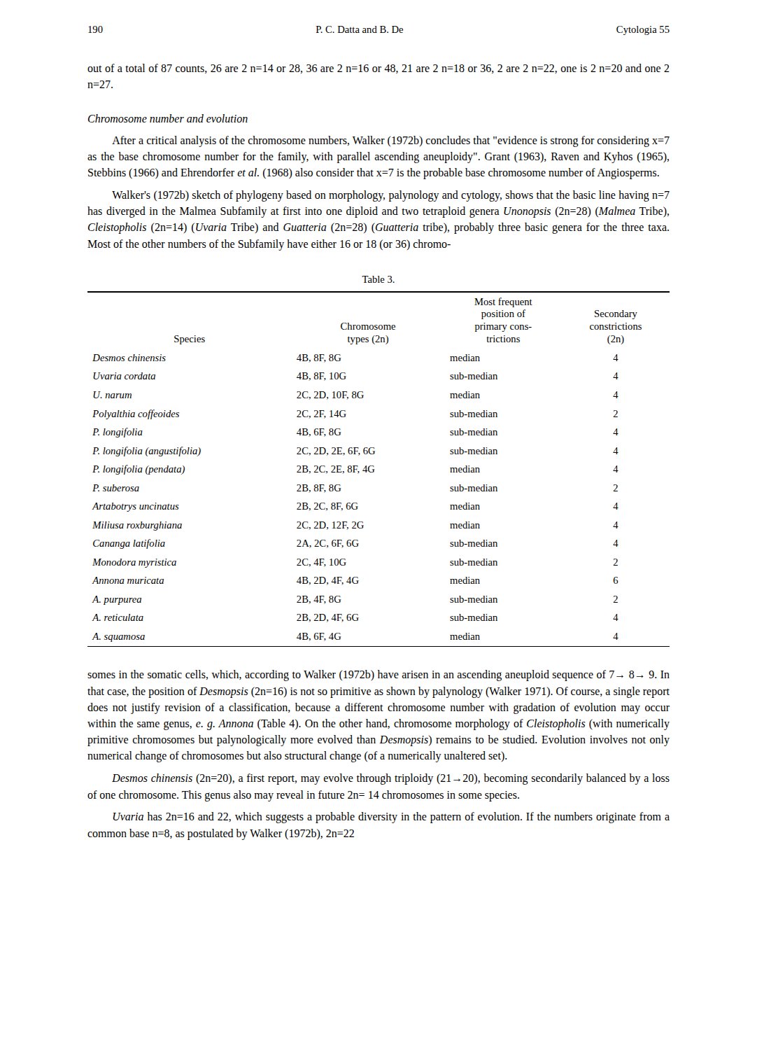190 P. C. Datta and B. De Cytologia 55
out of a total of 87 counts, 26 are 2 n=14 or 28, 36 are 2 n=16 or 48, 21 are 2 n=18 or 36, 2 are 2 n=22, one is 2 n=20 and one 2 n=27.
Chromosome number and evolution
After a critical analysis of the chromosome numbers, Walker (1972b) concludes that "evidence is strong for considering x=7 as the base chromosome number for the family, with parallel ascending aneuploidy". Grant (1963), Raven and Kyhos (1965), Stebbins (1966) and Ehrendorfer et al. (1968) also consider that x=7 is the probable base chromosome number of Angiosperms.
Walker's (1972b) sketch of phylogeny based on morphology, palynology and cytology, shows that the basic line having n=7 has diverged in the Malmea Subfamily at first into one diploid and two tetraploid genera Unonopsis (2n=28) (Malmea Tribe), Cleistopholis (2n=14) (Uvaria Tribe) and Guatteria (2n=28) (Guatteria tribe), probably three basic genera for the three taxa. Most of the other numbers of the Subfamily have either 16 or 18 (or 36) chromo-
Table 3.
| Species | Chromosome types (2n) | Most frequent position of primary cons- trictions | Secondary constrictions (2n) |
| --- | --- | --- | --- |
| Desmos chinensis | 4B, 8F, 8G | median | 4 |
| Uvaria cordata | 4B, 8F, 10G | sub-median | 4 |
| U. narum | 2C, 2D, 10F, 8G | median | 4 |
| Polyalthia coffeoides | 2C, 2F, 14G | sub-median | 2 |
| P. longifolia | 4B, 6F, 8G | sub-median | 4 |
| P. longifolia (angustifolia) | 2C, 2D, 2E, 6F, 6G | sub-median | 4 |
| P. longifolia (pendata) | 2B, 2C, 2E, 8F, 4G | median | 4 |
| P. suberosa | 2B, 8F, 8G | sub-median | 2 |
| Artabotrys uncinatus | 2B, 2C, 8F, 6G | median | 4 |
| Miliusa roxburghiana | 2C, 2D, 12F, 2G | median | 4 |
| Cananga latifolia | 2A, 2C, 6F, 6G | sub-median | 4 |
| Monodora myristica | 2C, 4F, 10G | sub-median | 2 |
| Annona muricata | 4B, 2D, 4F, 4G | median | 6 |
| A. purpurea | 2B, 4F, 8G | sub-median | 2 |
| A. reticulata | 2B, 2D, 4F, 6G | sub-median | 4 |
| A. squamosa | 4B, 6F, 4G | median | 4 |
somes in the somatic cells, which, according to Walker (1972b) have arisen in an ascending aneuploid sequence of 7→ 8→ 9. In that case, the position of Desmopsis (2n=16) is not so primitive as shown by palynology (Walker 1971). Of course, a single report does not justify revision of a classification, because a different chromosome number with gradation of evolution may occur within the same genus, e. g. Annona (Table 4). On the other hand, chromosome morphology of Cleistopholis (with numerically primitive chromosomes but palynologically more evolved than Desmopsis) remains to be studied. Evolution involves not only numerical change of chromosomes but also structural change (of a numerically unaltered set).
Desmos chinensis (2n=20), a first report, may evolve through triploidy (21→20), becoming secondarily balanced by a loss of one chromosome. This genus also may reveal in future 2n= 14 chromosomes in some species.
Uvaria has 2n=16 and 22, which suggests a probable diversity in the pattern of evolution. If the numbers originate from a common base n=8, as postulated by Walker (1972b), 2n=22